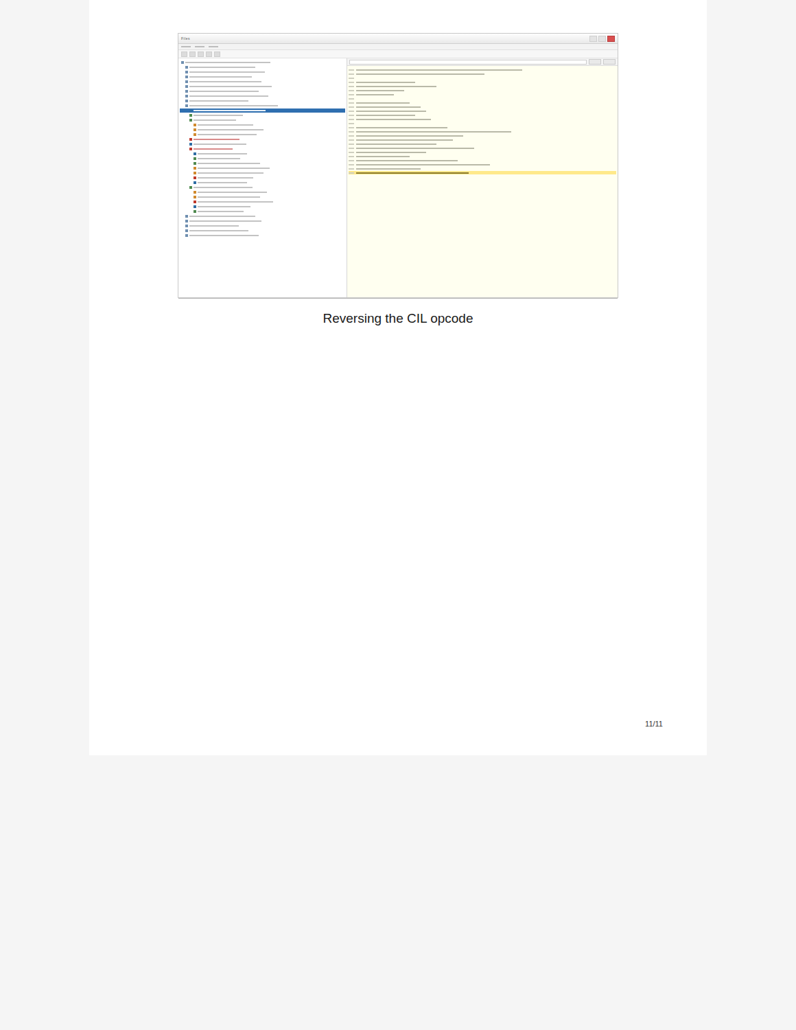Files
Reversing the CIL opcode
11/11